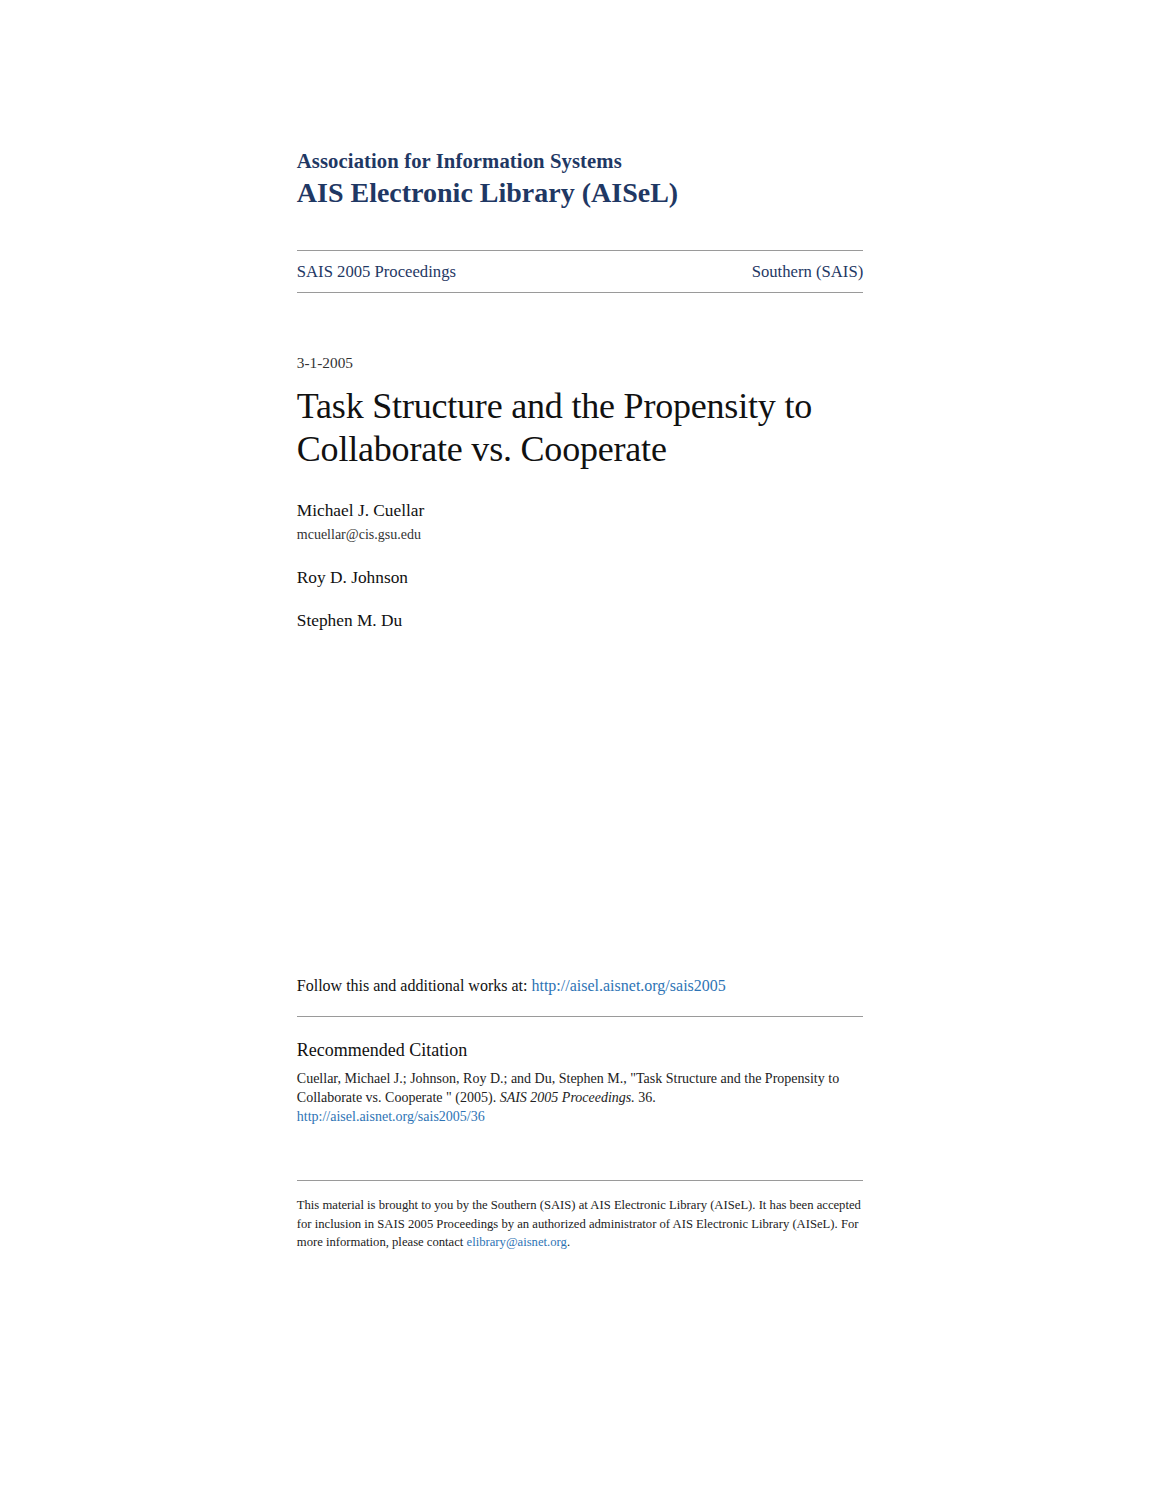Association for Information Systems
AIS Electronic Library (AISeL)
SAIS 2005 Proceedings Southern (SAIS)
3-1-2005
Task Structure and the Propensity to Collaborate vs. Cooperate
Michael J. Cuellar
mcuellar@cis.gsu.edu
Roy D. Johnson
Stephen M. Du
Follow this and additional works at: http://aisel.aisnet.org/sais2005
Recommended Citation
Cuellar, Michael J.; Johnson, Roy D.; and Du, Stephen M., "Task Structure and the Propensity to Collaborate vs. Cooperate " (2005). SAIS 2005 Proceedings. 36.
http://aisel.aisnet.org/sais2005/36
This material is brought to you by the Southern (SAIS) at AIS Electronic Library (AISeL). It has been accepted for inclusion in SAIS 2005 Proceedings by an authorized administrator of AIS Electronic Library (AISeL). For more information, please contact elibrary@aisnet.org.